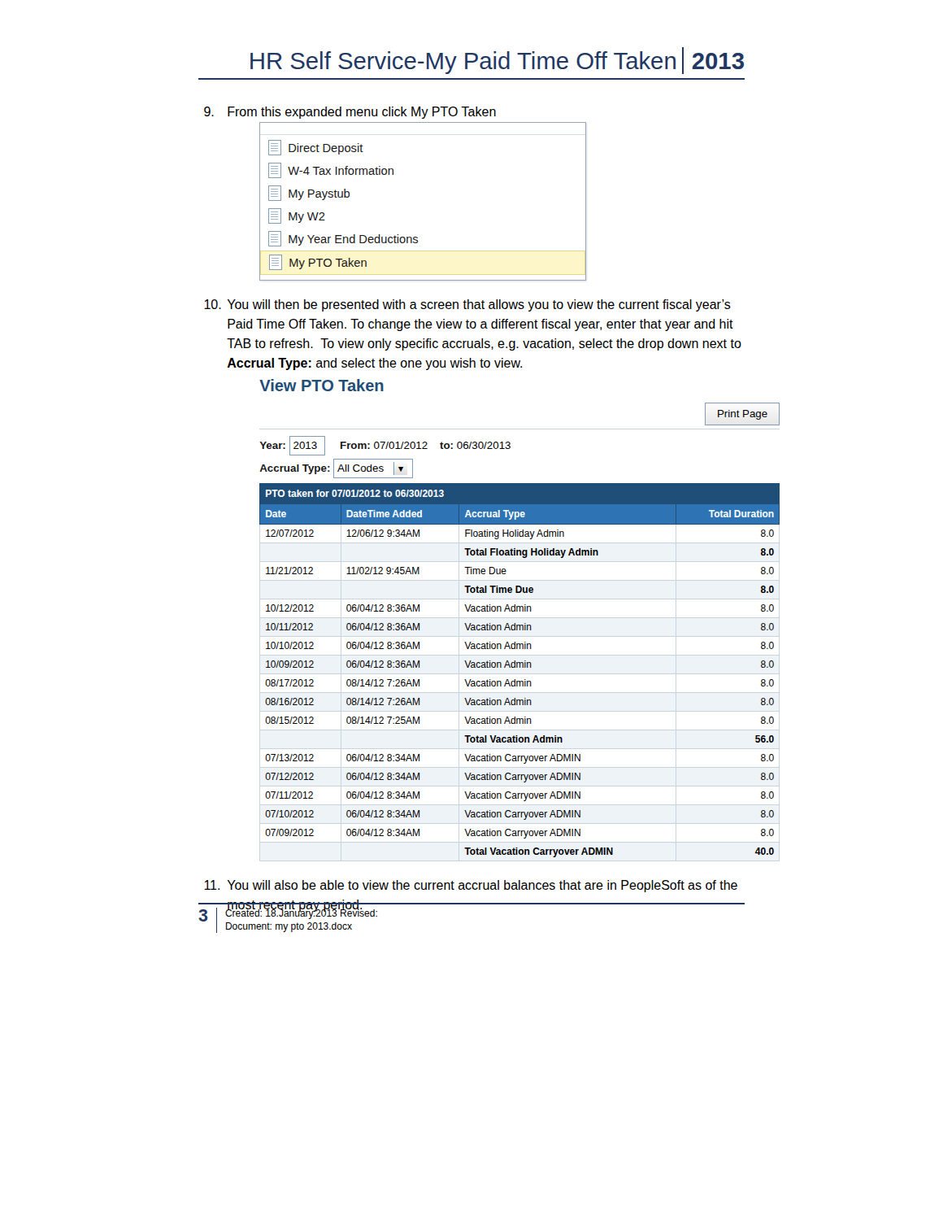HR Self Service-My Paid Time Off Taken 2013
9. From this expanded menu click My PTO Taken
Direct Deposit
W-4 Tax Information
My Paystub
My W2
My Year End Deductions
My PTO Taken
10. You will then be presented with a screen that allows you to view the current fiscal year’s Paid Time Off Taken. To change the view to a different fiscal year, enter that year and hit TAB to refresh. To view only specific accruals, e.g. vacation, select the drop down next to Accrual Type: and select the one you wish to view.
View PTO Taken
Print Page
Year: 2013 From: 07/01/2012 to: 06/30/2013
Accrual Type: All Codes ▼
PTO taken for 07/01/2012 to 06/30/2013
| Date | DateTime Added | Accrual Type | Total Duration |
| --- | --- | --- | --- |
| 12/07/2012 | 12/06/12 9:34AM | Floating Holiday Admin | 8.0 |
| | | Total Floating Holiday Admin | 8.0 |
| 11/21/2012 | 11/02/12 9:45AM | Time Due | 8.0 |
| | | Total Time Due | 8.0 |
| 10/12/2012 | 06/04/12 8:36AM | Vacation Admin | 8.0 |
| 10/11/2012 | 06/04/12 8:36AM | Vacation Admin | 8.0 |
| 10/10/2012 | 06/04/12 8:36AM | Vacation Admin | 8.0 |
| 10/09/2012 | 06/04/12 8:36AM | Vacation Admin | 8.0 |
| 08/17/2012 | 08/14/12 7:26AM | Vacation Admin | 8.0 |
| 08/16/2012 | 08/14/12 7:26AM | Vacation Admin | 8.0 |
| 08/15/2012 | 08/14/12 7:25AM | Vacation Admin | 8.0 |
| | | Total Vacation Admin | 56.0 |
| 07/13/2012 | 06/04/12 8:34AM | Vacation Carryover ADMIN | 8.0 |
| 07/12/2012 | 06/04/12 8:34AM | Vacation Carryover ADMIN | 8.0 |
| 07/11/2012 | 06/04/12 8:34AM | Vacation Carryover ADMIN | 8.0 |
| 07/10/2012 | 06/04/12 8:34AM | Vacation Carryover ADMIN | 8.0 |
| 07/09/2012 | 06/04/12 8:34AM | Vacation Carryover ADMIN | 8.0 |
| | | Total Vacation Carryover ADMIN | 40.0 |
11. You will also be able to view the current accrual balances that are in PeopleSoft as of the most recent pay period.
3
Created: 18.January.2013 Revised:
Document: my pto 2013.docx